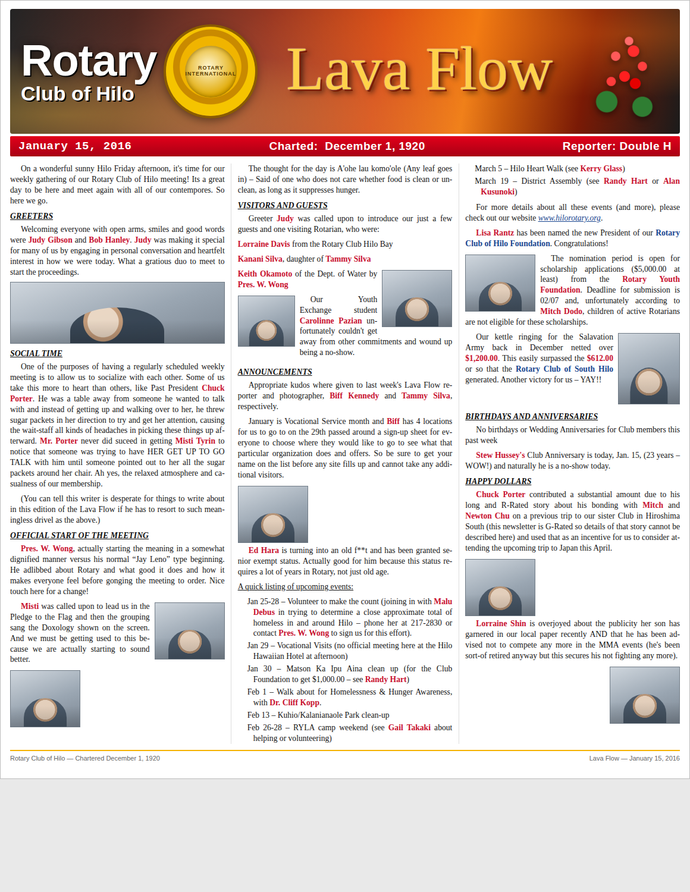Rotary
Club of Hilo
ROTARY
INTERNATIONAL
Lava Flow
January 15, 2016 Charted: December 1, 1920 Reporter: Double H
On a wonderful sunny Hilo Friday afternoon, it's time for our weekly gathering of our Rotary Club of Hilo meeting! Its a great day to be here and meet again with all of our contempores. So here we go.
GREETERS
Welcoming everyone with open arms, smiles and good words were Judy Gibson and Bob Hanley. Judy was making it special for many of us by engaging in personal conversation and heartfelt interest in how we were today. What a gratious duo to meet to start the proceedings.
SOCIAL TIME
One of the purposes of having a regularly scheduled weekly meeting is to allow us to socialize with each other. Some of us take this more to heart than others, like Past President Chuck Porter. He was a table away from someone he wanted to talk with and instead of getting up and walking over to her, he threw sugar packets in her direction to try and get her attention, causing the wait-staff all kinds of headaches in picking these things up afterward. Mr. Porter never did suceed in getting Misti Tyrin to notice that someone was trying to have HER GET UP TO GO TALK with him until someone pointed out to her all the sugar packets around her chair. Ah yes, the relaxed atmosphere and casualness of our membership.
(You can tell this writer is desperate for things to write about in this edition of the Lava Flow if he has to resort to such meaningless drivel as the above.)
OFFICIAL START OF THE MEETING
Pres. W. Wong, actually starting the meaning in a somewhat dignified manner versus his normal “Jay Leno” type beginning. He adlibbed about Rotary and what good it does and how it makes everyone feel before gonging the meeting to order. Nice touch here for a change!
Misti was called upon to lead us in the Pledge to the Flag and then the grouping sang the Doxology shown on the screen. And we must be getting used to this because we are actually starting to sound better.
The thought for the day is A'ohe lau komo'ole (Any leaf goes in) – Said of one who does not care whether food is clean or unclean, as long as it suppresses hunger.
VISITORS AND GUESTS
Greeter Judy was called upon to introduce our just a few guests and one visiting Rotarian, who were:
Lorraine Davis from the Rotary Club Hilo Bay
Kanani Silva, daughter of Tammy Silva
Keith Okamoto of the Dept. of Water by Pres. W. Wong
Our Youth Exchange student Carolinne Pazian unfortunately couldn't get away from other commitments and wound up being a no-show.
ANNOUNCEMENTS
Appropriate kudos where given to last week's Lava Flow reporter and photographer, Biff Kennedy and Tammy Silva, respectively.
January is Vocational Service month and Biff has 4 locations for us to go to on the 29th passed around a sign-up sheet for everyone to choose where they would like to go to see what that particular organization does and offers. So be sure to get your name on the list before any site fills up and cannot take any additional visitors.
Ed Hara is turning into an old f**t and has been granted senior exempt status. Actually good for him because this status requires a lot of years in Rotary, not just old age.
A quick listing of upcoming events:
Jan 25-28 – Volunteer to make the count (joining in with Malu Debus in trying to determine a close approximate total of homeless in and around Hilo – phone her at 217-2830 or contact Pres. W. Wong to sign us for this effort).
Jan 29 – Vocational Visits (no official meeting here at the Hilo Hawaiian Hotel at afternoon)
Jan 30 – Matson Ka Ipu Aina clean up (for the Club Foundation to get $1,000.00 – see Randy Hart)
Feb 1 – Walk about for Homelessness & Hunger Awareness, with Dr. Cliff Kopp.
Feb 13 – Kuhio/Kalanianaole Park clean-up
Feb 26-28 – RYLA camp weekend (see Gail Takaki about helping or volunteering)
March 5 – Hilo Heart Walk (see Kerry Glass)
March 19 – District Assembly (see Randy Hart or Alan Kusunoki)
For more details about all these events (and more), please check out our website www.hilorotary.org.
Lisa Rantz has been named the new President of our Rotary Club of Hilo Foundation. Congratulations!
The nomination period is open for scholarship applications ($5,000.00 at least) from the Rotary Youth Foundation. Deadline for submission is 02/07 and, unfortunately according to Mitch Dodo, children of active Rotarians are not eligible for these scholarships.
Our kettle ringing for the Salavation Army back in December netted over $1,200.00. This easily surpassed the $612.00 or so that the Rotary Club of South Hilo generated. Another victory for us – YAY!!
BIRTHDAYS AND ANNIVERSARIES
No birthdays or Wedding Anniversaries for Club members this past week
Stew Hussey's Club Anniversary is today, Jan. 15, (23 years – WOW!) and naturally he is a no-show today.
HAPPY DOLLARS
Chuck Porter contributed a substantial amount due to his long and R-Rated story about his bonding with Mitch and Newton Chu on a previous trip to our sister Club in Hiroshima South (this newsletter is G-Rated so details of that story cannot be described here) and used that as an incentive for us to consider attending the upcoming trip to Japan this April.
Lorraine Shin is overjoyed about the publicity her son has garnered in our local paper recently AND that he has been advised not to compete any more in the MMA events (he's been sort-of retired anyway but this secures his not fighting any more).
Rotary Club of Hilo — Chartered December 1, 1920 Lava Flow — January 15, 2016